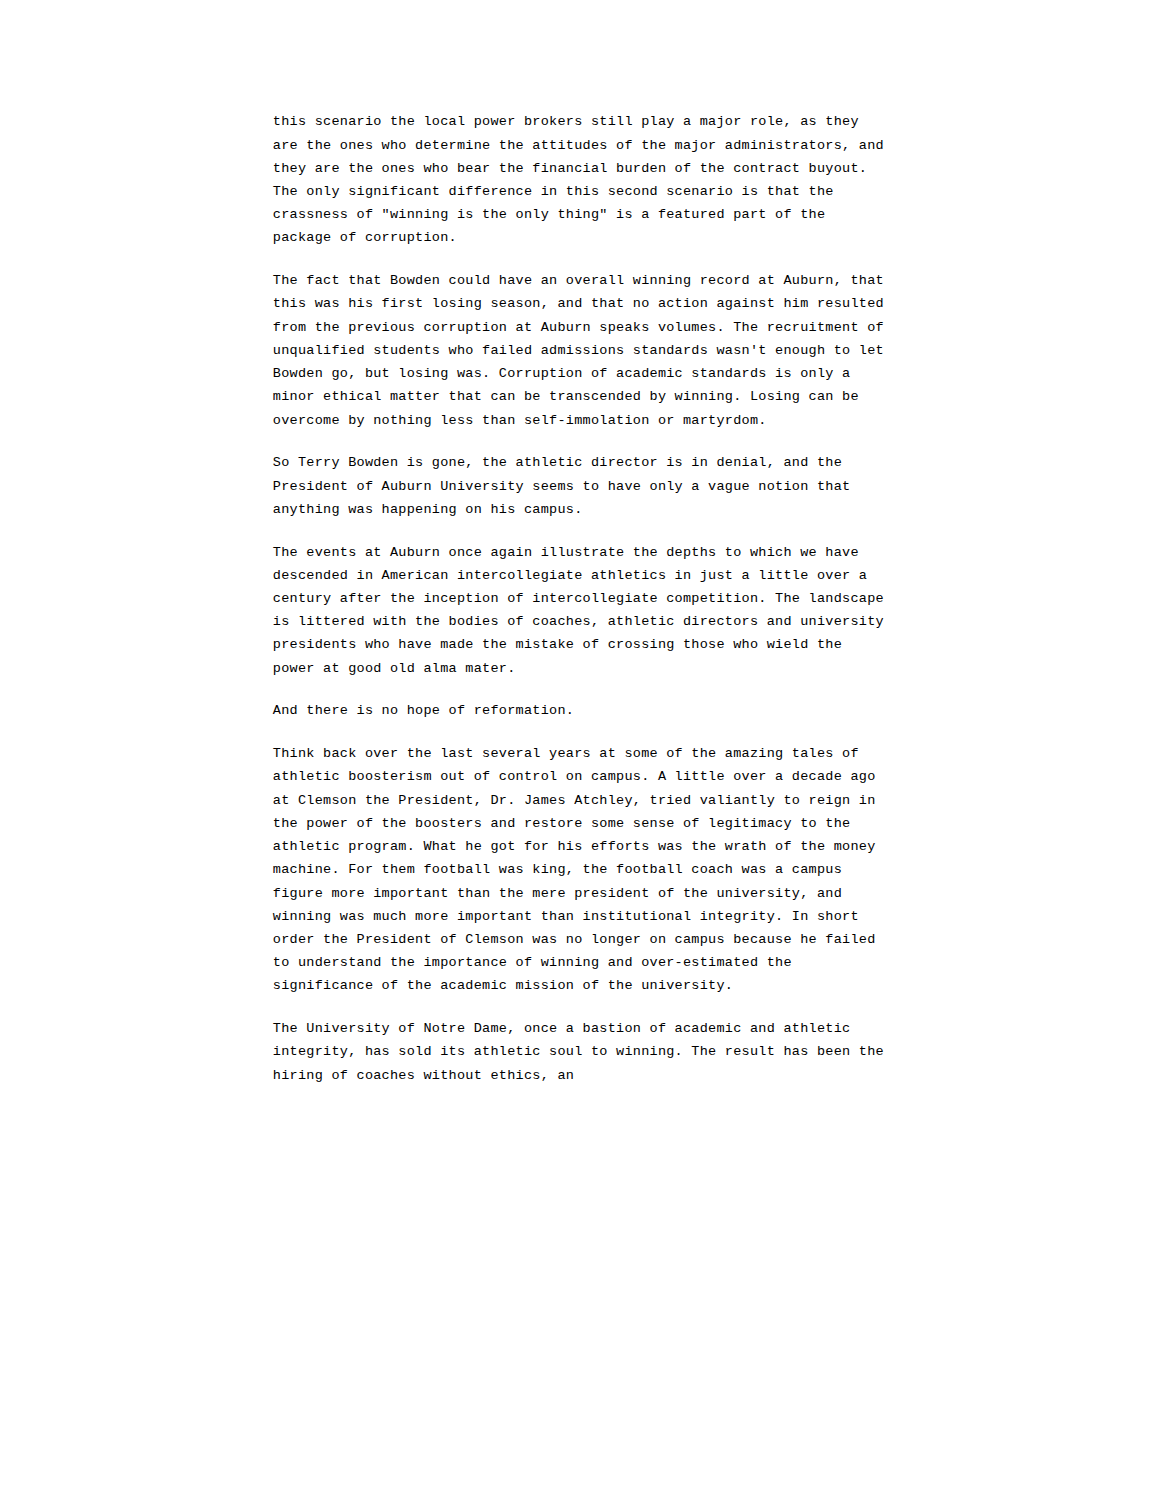this scenario the local power brokers still play a major role, as they are the ones who determine the attitudes of the major administrators, and they are the ones who bear the financial burden of the contract buyout. The only significant difference in this second scenario is that the crassness of "winning is the only thing" is a featured part of the package of corruption.
The fact that Bowden could have an overall winning record at Auburn, that this was his first losing season, and that no action against him resulted from the previous corruption at Auburn speaks volumes. The recruitment of unqualified students who failed admissions standards wasn't enough to let Bowden go, but losing was. Corruption of academic standards is only a minor ethical matter that can be transcended by winning. Losing can be overcome by nothing less than self-immolation or martyrdom.
So Terry Bowden is gone, the athletic director is in denial, and the President of Auburn University seems to have only a vague notion that anything was happening on his campus.
The events at Auburn once again illustrate the depths to which we have descended in American intercollegiate athletics in just a little over a century after the inception of intercollegiate competition. The landscape is littered with the bodies of coaches, athletic directors and university presidents who have made the mistake of crossing those who wield the power at good old alma mater.
And there is no hope of reformation.
Think back over the last several years at some of the amazing tales of athletic boosterism out of control on campus. A little over a decade ago at Clemson the President, Dr. James Atchley, tried valiantly to reign in the power of the boosters and restore some sense of legitimacy to the athletic program. What he got for his efforts was the wrath of the money machine. For them football was king, the football coach was a campus figure more important than the mere president of the university, and winning was much more important than institutional integrity. In short order the President of Clemson was no longer on campus because he failed to understand the importance of winning and over-estimated the significance of the academic mission of the university.
The University of Notre Dame, once a bastion of academic and athletic integrity, has sold its athletic soul to winning. The result has been the hiring of coaches without ethics, an